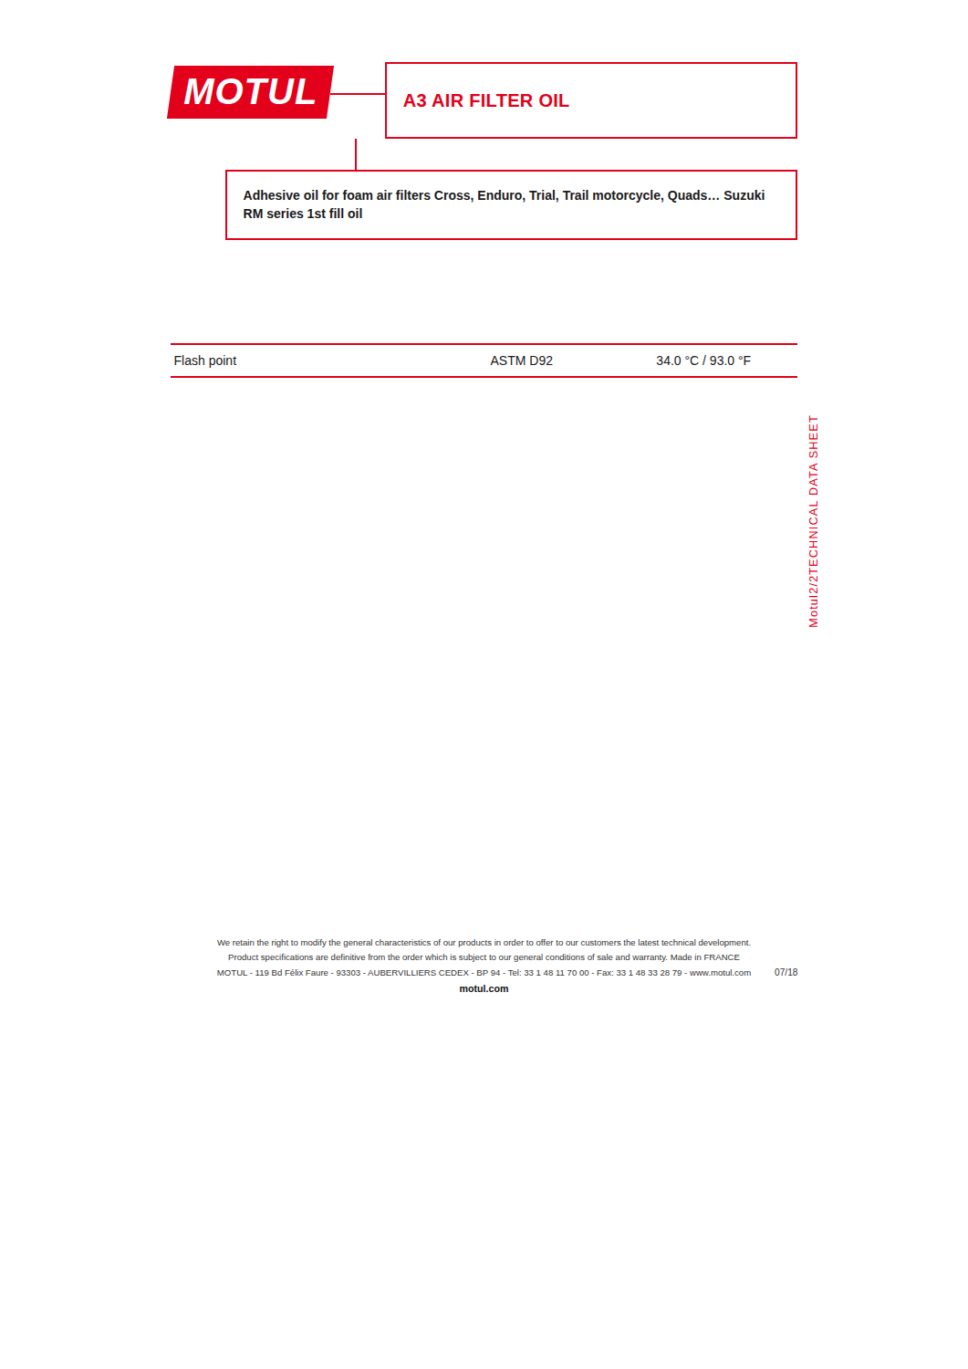MOTUL
A3 AIR FILTER OIL
Adhesive oil for foam air filters Cross, Enduro, Trial, Trail motorcycle, Quads… Suzuki RM series 1st fill oil
| Flash point | ASTM D92 | 34.0 °C / 93.0 °F |
Motul 2/2 TECHNICAL DATA SHEET
We retain the right to modify the general characteristics of our products in order to offer to our customers the latest technical development. Product specifications are definitive from the order which is subject to our general conditions of sale and warranty. Made in FRANCE MOTUL - 119 Bd Félix Faure - 93303 - AUBERVILLIERS CEDEX - BP 94 - Tel: 33 1 48 11 70 00 - Fax: 33 1 48 33 28 79 - www.motul.com motul.com 07/18